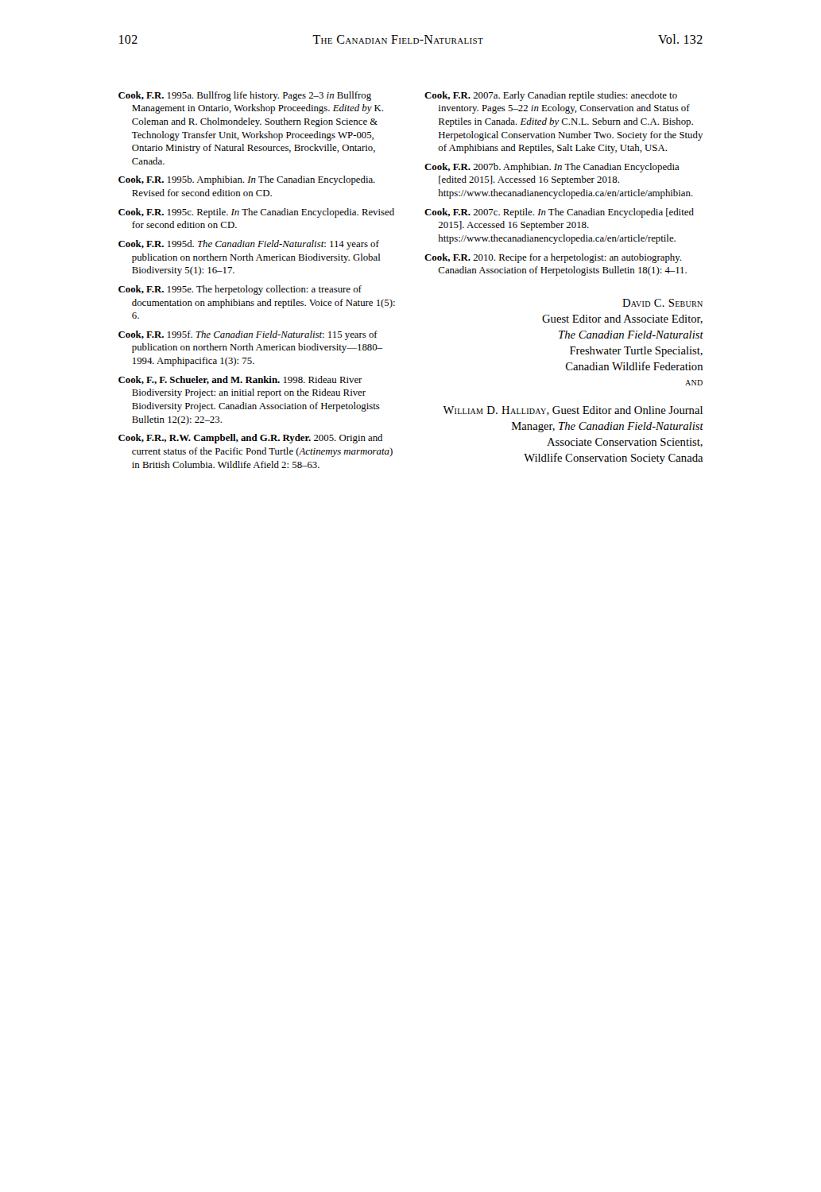102 The Canadian Field-Naturalist Vol. 132
Cook, F.R. 1995a. Bullfrog life history. Pages 2–3 in Bullfrog Management in Ontario, Workshop Proceedings. Edited by K. Coleman and R. Cholmondeley. Southern Region Science & Technology Transfer Unit, Workshop Proceedings WP-005, Ontario Ministry of Natural Resources, Brockville, Ontario, Canada.
Cook, F.R. 1995b. Amphibian. In The Canadian Encyclopedia. Revised for second edition on CD.
Cook, F.R. 1995c. Reptile. In The Canadian Encyclopedia. Revised for second edition on CD.
Cook, F.R. 1995d. The Canadian Field-Naturalist: 114 years of publication on northern North American Biodiversity. Global Biodiversity 5(1): 16–17.
Cook, F.R. 1995e. The herpetology collection: a treasure of documentation on amphibians and reptiles. Voice of Nature 1(5): 6.
Cook, F.R. 1995f. The Canadian Field-Naturalist: 115 years of publication on northern North American biodiversity—1880–1994. Amphipacifica 1(3): 75.
Cook, F., F. Schueler, and M. Rankin. 1998. Rideau River Biodiversity Project: an initial report on the Rideau River Biodiversity Project. Canadian Association of Herpetologists Bulletin 12(2): 22–23.
Cook, F.R., R.W. Campbell, and G.R. Ryder. 2005. Origin and current status of the Pacific Pond Turtle (Actinemys marmorata) in British Columbia. Wildlife Afield 2: 58–63.
Cook, F.R. 2007a. Early Canadian reptile studies: anecdote to inventory. Pages 5–22 in Ecology, Conservation and Status of Reptiles in Canada. Edited by C.N.L. Seburn and C.A. Bishop. Herpetological Conservation Number Two. Society for the Study of Amphibians and Reptiles, Salt Lake City, Utah, USA.
Cook, F.R. 2007b. Amphibian. In The Canadian Encyclopedia [edited 2015]. Accessed 16 September 2018. https://www.thecanadianencyclopedia.ca/en/article/amphibian.
Cook, F.R. 2007c. Reptile. In The Canadian Encyclopedia [edited 2015]. Accessed 16 September 2018. https://www.thecanadianencyclopedia.ca/en/article/reptile.
Cook, F.R. 2010. Recipe for a herpetologist: an autobiography. Canadian Association of Herpetologists Bulletin 18(1): 4–11.
David C. Seburn
Guest Editor and Associate Editor,
The Canadian Field-Naturalist
Freshwater Turtle Specialist,
Canadian Wildlife Federation
and
William D. Halliday, Guest Editor and Online Journal Manager, The Canadian Field-Naturalist
Associate Conservation Scientist,
Wildlife Conservation Society Canada